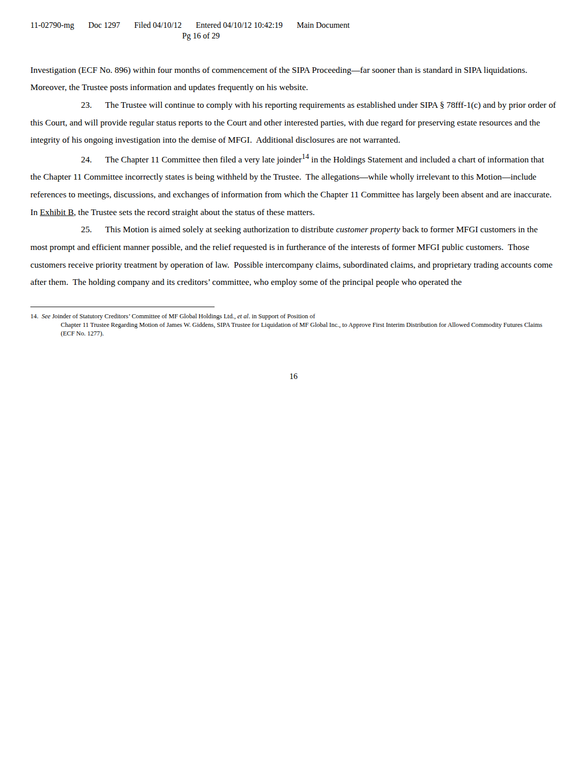11-02790-mg Doc 1297 Filed 04/10/12 Entered 04/10/12 10:42:19 Main Document Pg 16 of 29
Investigation (ECF No. 896) within four months of commencement of the SIPA Proceeding—far sooner than is standard in SIPA liquidations. Moreover, the Trustee posts information and updates frequently on his website.
23. The Trustee will continue to comply with his reporting requirements as established under SIPA § 78fff-1(c) and by prior order of this Court, and will provide regular status reports to the Court and other interested parties, with due regard for preserving estate resources and the integrity of his ongoing investigation into the demise of MFGI. Additional disclosures are not warranted.
24. The Chapter 11 Committee then filed a very late joinder14 in the Holdings Statement and included a chart of information that the Chapter 11 Committee incorrectly states is being withheld by the Trustee. The allegations—while wholly irrelevant to this Motion—include references to meetings, discussions, and exchanges of information from which the Chapter 11 Committee has largely been absent and are inaccurate. In Exhibit B, the Trustee sets the record straight about the status of these matters.
25. This Motion is aimed solely at seeking authorization to distribute customer property back to former MFGI customers in the most prompt and efficient manner possible, and the relief requested is in furtherance of the interests of former MFGI public customers. Those customers receive priority treatment by operation of law. Possible intercompany claims, subordinated claims, and proprietary trading accounts come after them. The holding company and its creditors’ committee, who employ some of the principal people who operated the
14. See Joinder of Statutory Creditors’ Committee of MF Global Holdings Ltd., et al. in Support of Position ofChapter 11 Trustee Regarding Motion of James W. Giddens, SIPA Trustee for Liquidation of MF Global Inc., to Approve First Interim Distribution for Allowed Commodity Futures Claims (ECF No. 1277).
16